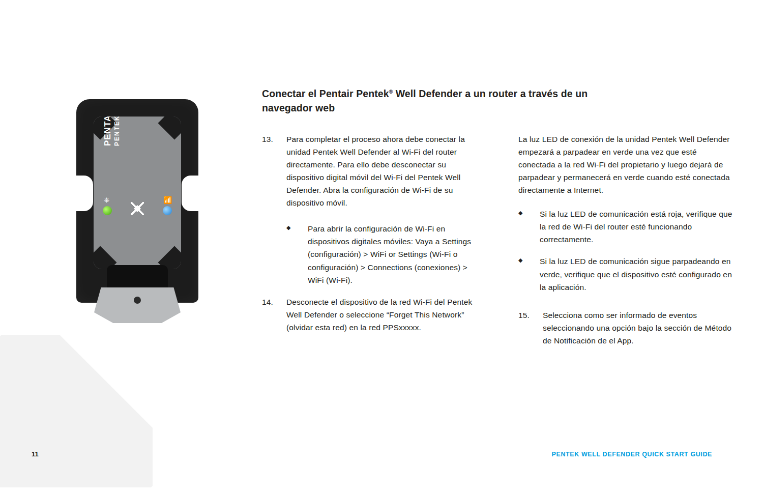PENTAIRPENTEK
⎈ 📶
Conectar el Pentair Pentek® Well Defender a un router a través de un navegador web
13. Para completar el proceso ahora debe conectar la unidad Pentek Well Defender al Wi-Fi del router directamente. Para ello debe desconectar su dispositivo digital móvil del Wi-Fi del Pentek Well Defender. Abra la configuración de Wi-Fi de su dispositivo móvil.
Para abrir la configuración de Wi-Fi en dispositivos digitales móviles: Vaya a Settings (configuración) > WiFi or Settings (Wi-Fi o configuración) > Connections (conexiones) > WiFi (Wi-Fi).
14. Desconecte el dispositivo de la red Wi-Fi del Pentek Well Defender o seleccione “Forget This Network” (olvidar esta red) en la red PPSxxxxx.
La luz LED de conexión de la unidad Pentek Well Defender empezará a parpadear en verde una vez que esté conectada a la red Wi-Fi del propietario y luego dejará de parpadear y permanecerá en verde cuando esté conectada directamente a Internet.
Si la luz LED de comunicación está roja, verifique que la red de Wi-Fi del router esté funcionando correctamente.
Si la luz LED de comunicación sigue parpadeando en verde, verifique que el dispositivo esté configurado en la aplicación.
15. Selecciona como ser informado de eventos seleccionando una opción bajo la sección de Método de Notificación de el App.
11
Pentek Well Defender Quick Start Guide